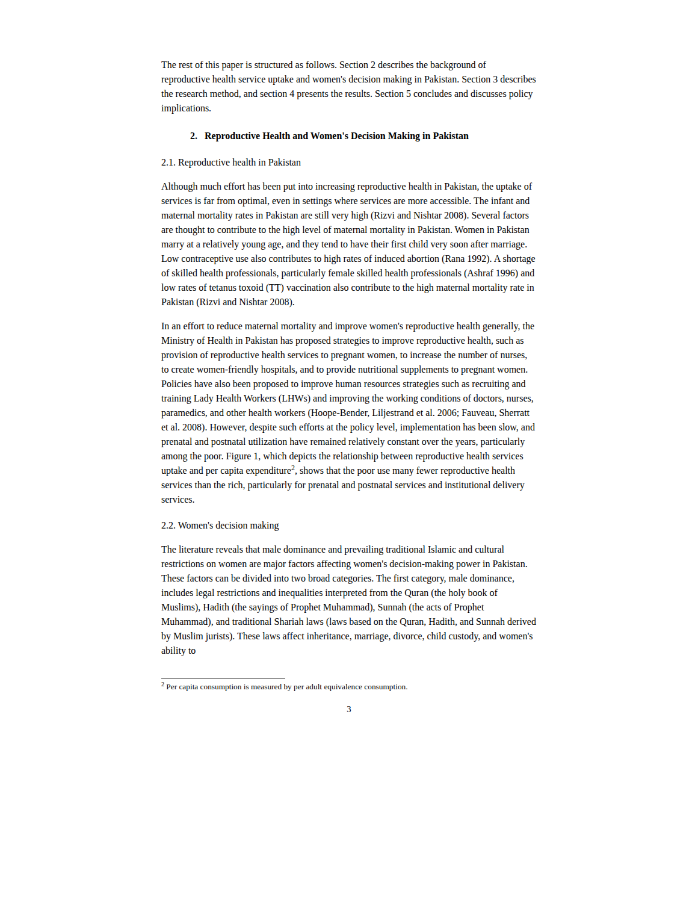The rest of this paper is structured as follows. Section 2 describes the background of reproductive health service uptake and women's decision making in Pakistan. Section 3 describes the research method, and section 4 presents the results. Section 5 concludes and discusses policy implications.
2. Reproductive Health and Women's Decision Making in Pakistan
2.1. Reproductive health in Pakistan
Although much effort has been put into increasing reproductive health in Pakistan, the uptake of services is far from optimal, even in settings where services are more accessible. The infant and maternal mortality rates in Pakistan are still very high (Rizvi and Nishtar 2008). Several factors are thought to contribute to the high level of maternal mortality in Pakistan. Women in Pakistan marry at a relatively young age, and they tend to have their first child very soon after marriage. Low contraceptive use also contributes to high rates of induced abortion (Rana 1992). A shortage of skilled health professionals, particularly female skilled health professionals (Ashraf 1996) and low rates of tetanus toxoid (TT) vaccination also contribute to the high maternal mortality rate in Pakistan (Rizvi and Nishtar 2008).
In an effort to reduce maternal mortality and improve women's reproductive health generally, the Ministry of Health in Pakistan has proposed strategies to improve reproductive health, such as provision of reproductive health services to pregnant women, to increase the number of nurses, to create women-friendly hospitals, and to provide nutritional supplements to pregnant women. Policies have also been proposed to improve human resources strategies such as recruiting and training Lady Health Workers (LHWs) and improving the working conditions of doctors, nurses, paramedics, and other health workers (Hoope-Bender, Liljestrand et al. 2006; Fauveau, Sherratt et al. 2008). However, despite such efforts at the policy level, implementation has been slow, and prenatal and postnatal utilization have remained relatively constant over the years, particularly among the poor. Figure 1, which depicts the relationship between reproductive health services uptake and per capita expenditure2, shows that the poor use many fewer reproductive health services than the rich, particularly for prenatal and postnatal services and institutional delivery services.
2.2. Women's decision making
The literature reveals that male dominance and prevailing traditional Islamic and cultural restrictions on women are major factors affecting women's decision-making power in Pakistan. These factors can be divided into two broad categories. The first category, male dominance, includes legal restrictions and inequalities interpreted from the Quran (the holy book of Muslims), Hadith (the sayings of Prophet Muhammad), Sunnah (the acts of Prophet Muhammad), and traditional Shariah laws (laws based on the Quran, Hadith, and Sunnah derived by Muslim jurists). These laws affect inheritance, marriage, divorce, child custody, and women's ability to
2 Per capita consumption is measured by per adult equivalence consumption.
3